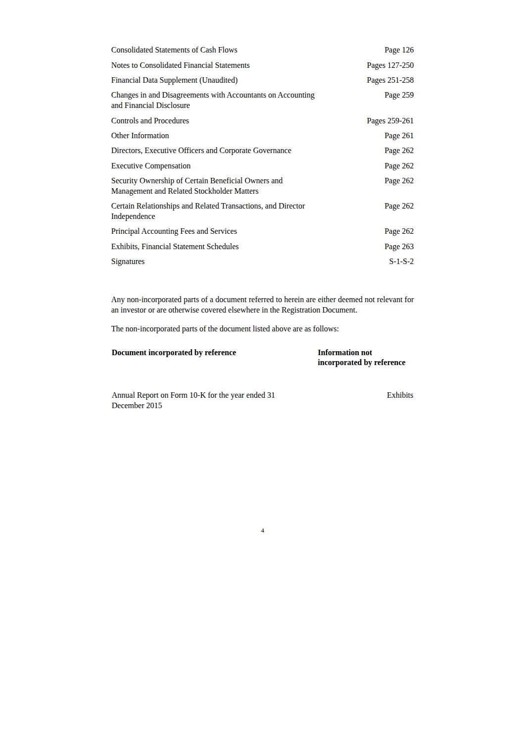| Consolidated Statements of Cash Flows | Page 126 |
| Notes to Consolidated Financial Statements | Pages 127-250 |
| Financial Data Supplement (Unaudited) | Pages 251-258 |
| Changes in and Disagreements with Accountants on Accounting and Financial Disclosure | Page 259 |
| Controls and Procedures | Pages 259-261 |
| Other Information | Page 261 |
| Directors, Executive Officers and Corporate Governance | Page 262 |
| Executive Compensation | Page 262 |
| Security Ownership of Certain Beneficial Owners and Management and Related Stockholder Matters | Page 262 |
| Certain Relationships and Related Transactions, and Director Independence | Page 262 |
| Principal Accounting Fees and Services | Page 262 |
| Exhibits, Financial Statement Schedules | Page 263 |
| Signatures | S-1-S-2 |
Any non-incorporated parts of a document referred to herein are either deemed not relevant for an investor or are otherwise covered elsewhere in the Registration Document.
The non-incorporated parts of the document listed above are as follows:
| Document incorporated by reference | Information not incorporated by reference |
| --- | --- |
| Annual Report on Form 10-K for the year ended 31 December 2015 | Exhibits |
4